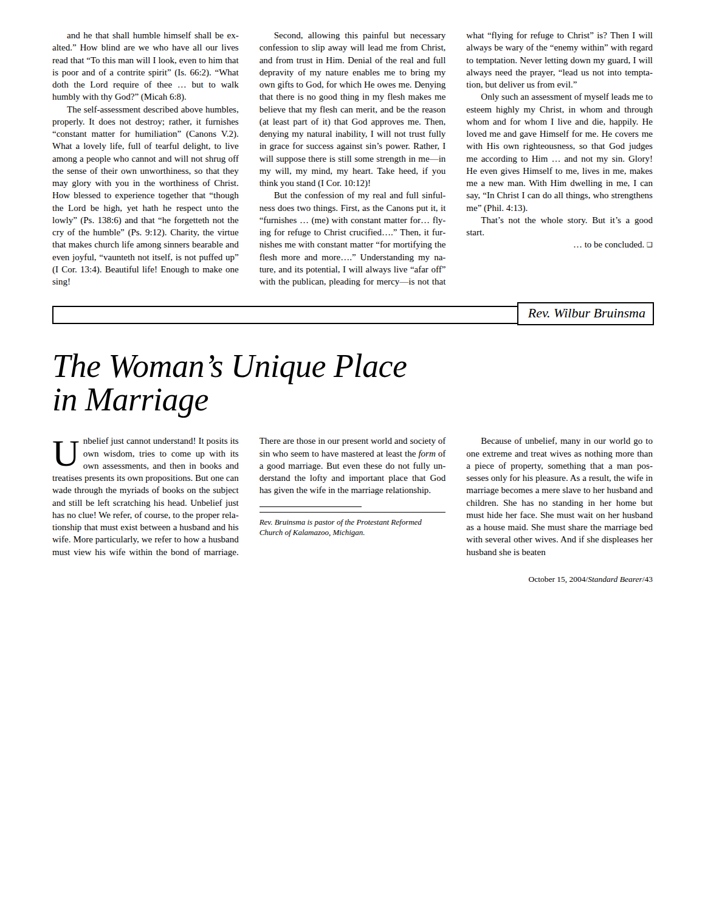and he that shall humble himself shall be exalted.” How blind are we who have all our lives read that “To this man will I look, even to him that is poor and of a contrite spirit” (Is. 66:2). “What doth the Lord require of thee … but to walk humbly with thy God?” (Micah 6:8).
The self-assessment described above humbles, properly. It does not destroy; rather, it furnishes “constant matter for humiliation” (Canons V.2). What a lovely life, full of tearful delight, to live among a people who cannot and will not shrug off the sense of their own unworthiness, so that they may glory with you in the worthiness of Christ. How blessed to experience together that “though the Lord be high, yet hath he respect unto the lowly” (Ps. 138:6) and that “he forgetteth not the cry of the humble” (Ps. 9:12). Charity, the virtue that makes church life among sinners bearable and even joyful, “vaunteth not itself, is not puffed up” (I Cor. 13:4). Beautiful life! Enough to make one sing!
Second, allowing this painful but necessary confession to slip away will lead me from Christ, and from trust in Him. Denial of the real and full depravity of my nature enables me to bring my own gifts to God, for which He owes me. Denying that there is no good thing in my flesh makes me believe that my flesh can merit, and be the reason (at least part of it) that God approves me. Then, denying my natural inability, I will not trust fully in grace for success against sin’s power. Rather, I will suppose there is still some strength in me—in my will, my mind, my heart. Take heed, if you think you stand (I Cor. 10:12)!
But the confession of my real and full sinfulness does two things. First, as the Canons put it, it “furnishes … (me) with constant matter for… flying for refuge to Christ crucified….” Then, it furnishes me with constant matter “for mortifying the flesh more and more….” Understanding my nature, and its potential, I will always live “afar off” with the publican, pleading for mercy—is not that what “flying for refuge to Christ” is? Then I will always be wary of the “enemy within” with regard to temptation. Never letting down my guard, I will always need the prayer, “lead us not into temptation, but deliver us from evil.”
Only such an assessment of myself leads me to esteem highly my Christ, in whom and through whom and for whom I live and die, happily. He loved me and gave Himself for me. He covers me with His own righteousness, so that God judges me according to Him … and not my sin. Glory! He even gives Himself to me, lives in me, makes me a new man. With Him dwelling in me, I can say, “In Christ I can do all things, who strengthens me” (Phil. 4:13).
That’s not the whole story. But it’s a good start.
… to be concluded. ❑
Rev. Wilbur Bruinsma
The Woman’s Unique Place
in Marriage
Unbelief just cannot understand! It posits its own wisdom, tries to come up with its own assessments, and then in books and treatises presents its own propositions. But one can wade through the myriads of books on the subject and still be left scratching his head. Unbelief just has no clue! We refer, of course, to the proper relationship that must exist between a husband and his wife. More particularly, we refer to how a husband must view his wife within the bond of marriage. There are those in our present world and society of sin who seem to have mastered at least the form of a good marriage. But even these do not fully understand the lofty and important place that God has given the wife in the marriage relationship.
Rev. Bruinsma is pastor of the Protestant Reformed Church of Kalamazoo, Michigan.
Because of unbelief, many in our world go to one extreme and treat wives as nothing more than a piece of property, something that a man possesses only for his pleasure. As a result, the wife in marriage becomes a mere slave to her husband and children. She has no standing in her home but must hide her face. She must wait on her husband as a house maid. She must share the marriage bed with several other wives. And if she displeases her husband she is beaten
October 15, 2004/Standard Bearer/43